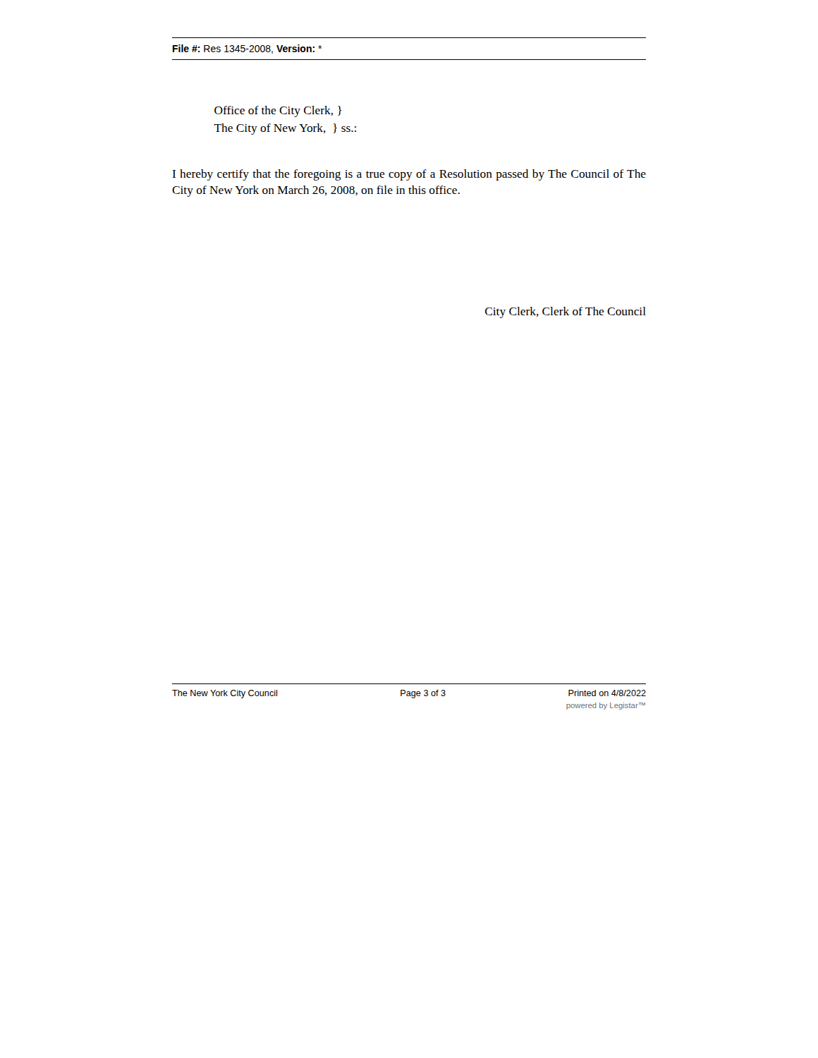File #: Res 1345-2008, Version: *
Office of the City Clerk, }
The City of New York, } ss.:
I hereby certify that the foregoing is a true copy of a Resolution passed by The Council of The City of New York on March 26, 2008, on file in this office.
City Clerk, Clerk of The Council
The New York City Council
Page 3 of 3
Printed on 4/8/2022
powered by Legistar™